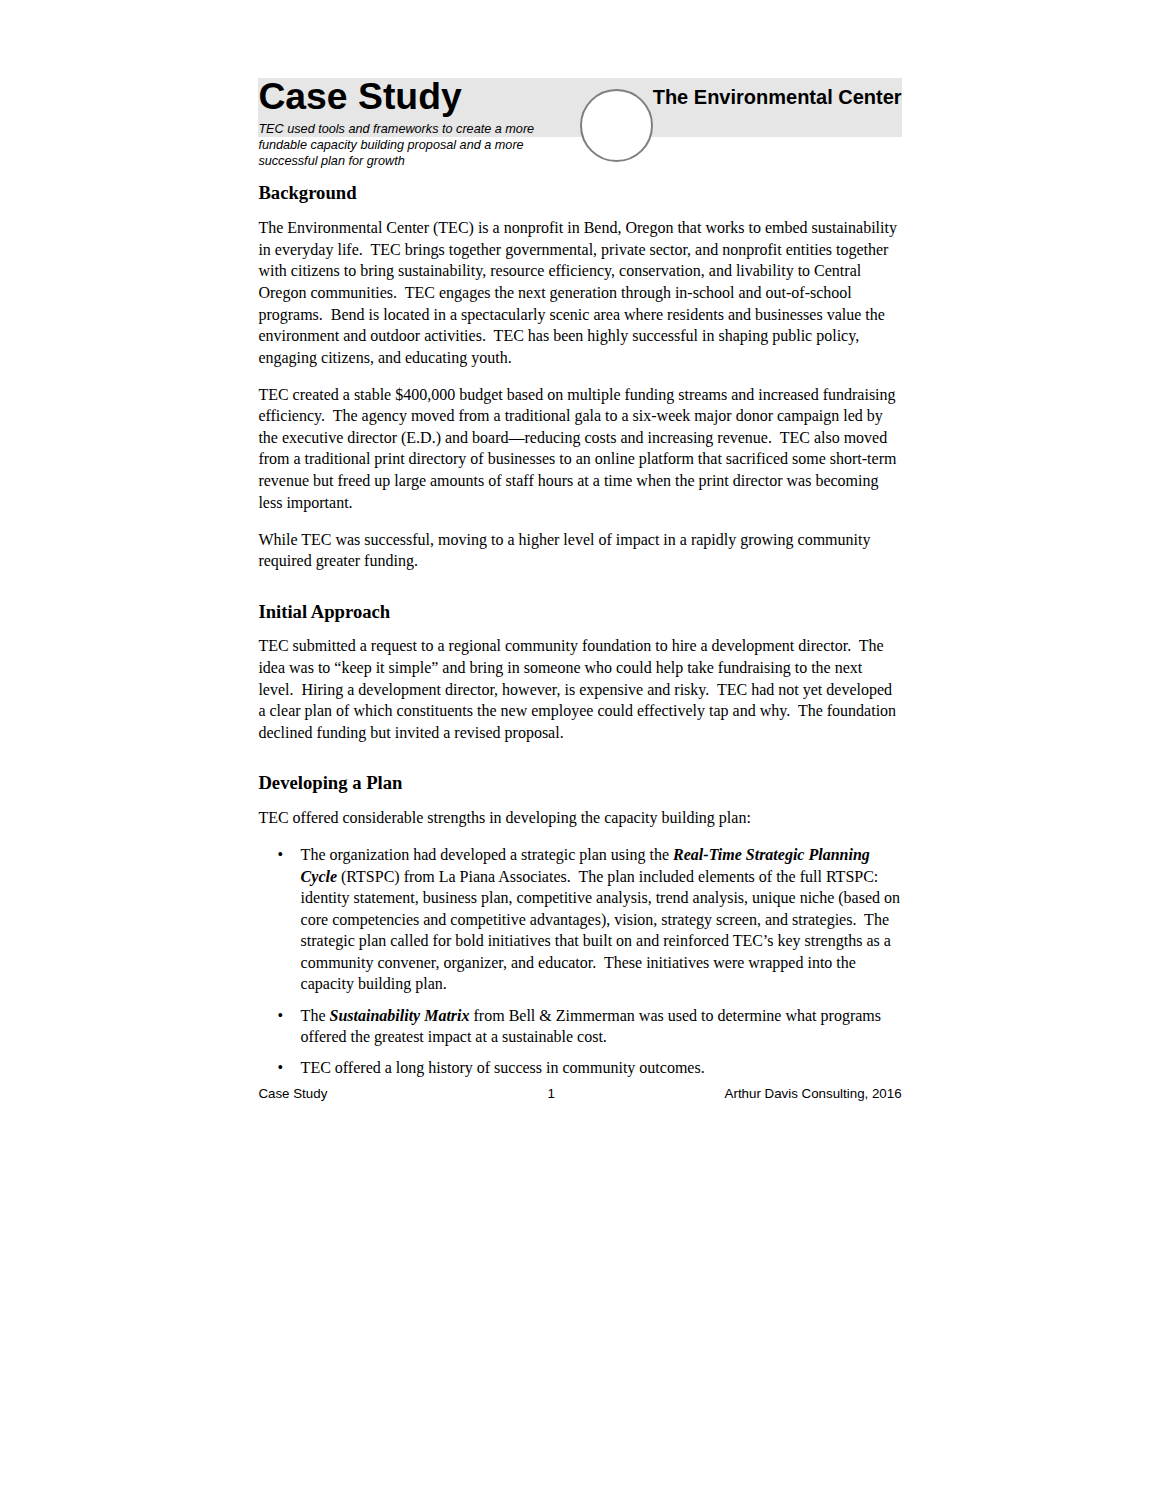Case Study
The Environmental Center
TEC used tools and frameworks to create a more fundable capacity building proposal and a more successful plan for growth
Background
The Environmental Center (TEC) is a nonprofit in Bend, Oregon that works to embed sustainability in everyday life. TEC brings together governmental, private sector, and nonprofit entities together with citizens to bring sustainability, resource efficiency, conservation, and livability to Central Oregon communities. TEC engages the next generation through in-school and out-of-school programs. Bend is located in a spectacularly scenic area where residents and businesses value the environment and outdoor activities. TEC has been highly successful in shaping public policy, engaging citizens, and educating youth.
TEC created a stable $400,000 budget based on multiple funding streams and increased fundraising efficiency. The agency moved from a traditional gala to a six-week major donor campaign led by the executive director (E.D.) and board—reducing costs and increasing revenue. TEC also moved from a traditional print directory of businesses to an online platform that sacrificed some short-term revenue but freed up large amounts of staff hours at a time when the print director was becoming less important.
While TEC was successful, moving to a higher level of impact in a rapidly growing community required greater funding.
Initial Approach
TEC submitted a request to a regional community foundation to hire a development director. The idea was to “keep it simple” and bring in someone who could help take fundraising to the next level. Hiring a development director, however, is expensive and risky. TEC had not yet developed a clear plan of which constituents the new employee could effectively tap and why. The foundation declined funding but invited a revised proposal.
Developing a Plan
TEC offered considerable strengths in developing the capacity building plan:
The organization had developed a strategic plan using the Real-Time Strategic Planning Cycle (RTSPC) from La Piana Associates. The plan included elements of the full RTSPC: identity statement, business plan, competitive analysis, trend analysis, unique niche (based on core competencies and competitive advantages), vision, strategy screen, and strategies. The strategic plan called for bold initiatives that built on and reinforced TEC’s key strengths as a community convener, organizer, and educator. These initiatives were wrapped into the capacity building plan.
The Sustainability Matrix from Bell & Zimmerman was used to determine what programs offered the greatest impact at a sustainable cost.
TEC offered a long history of success in community outcomes.
Case Study
1
Arthur Davis Consulting, 2016